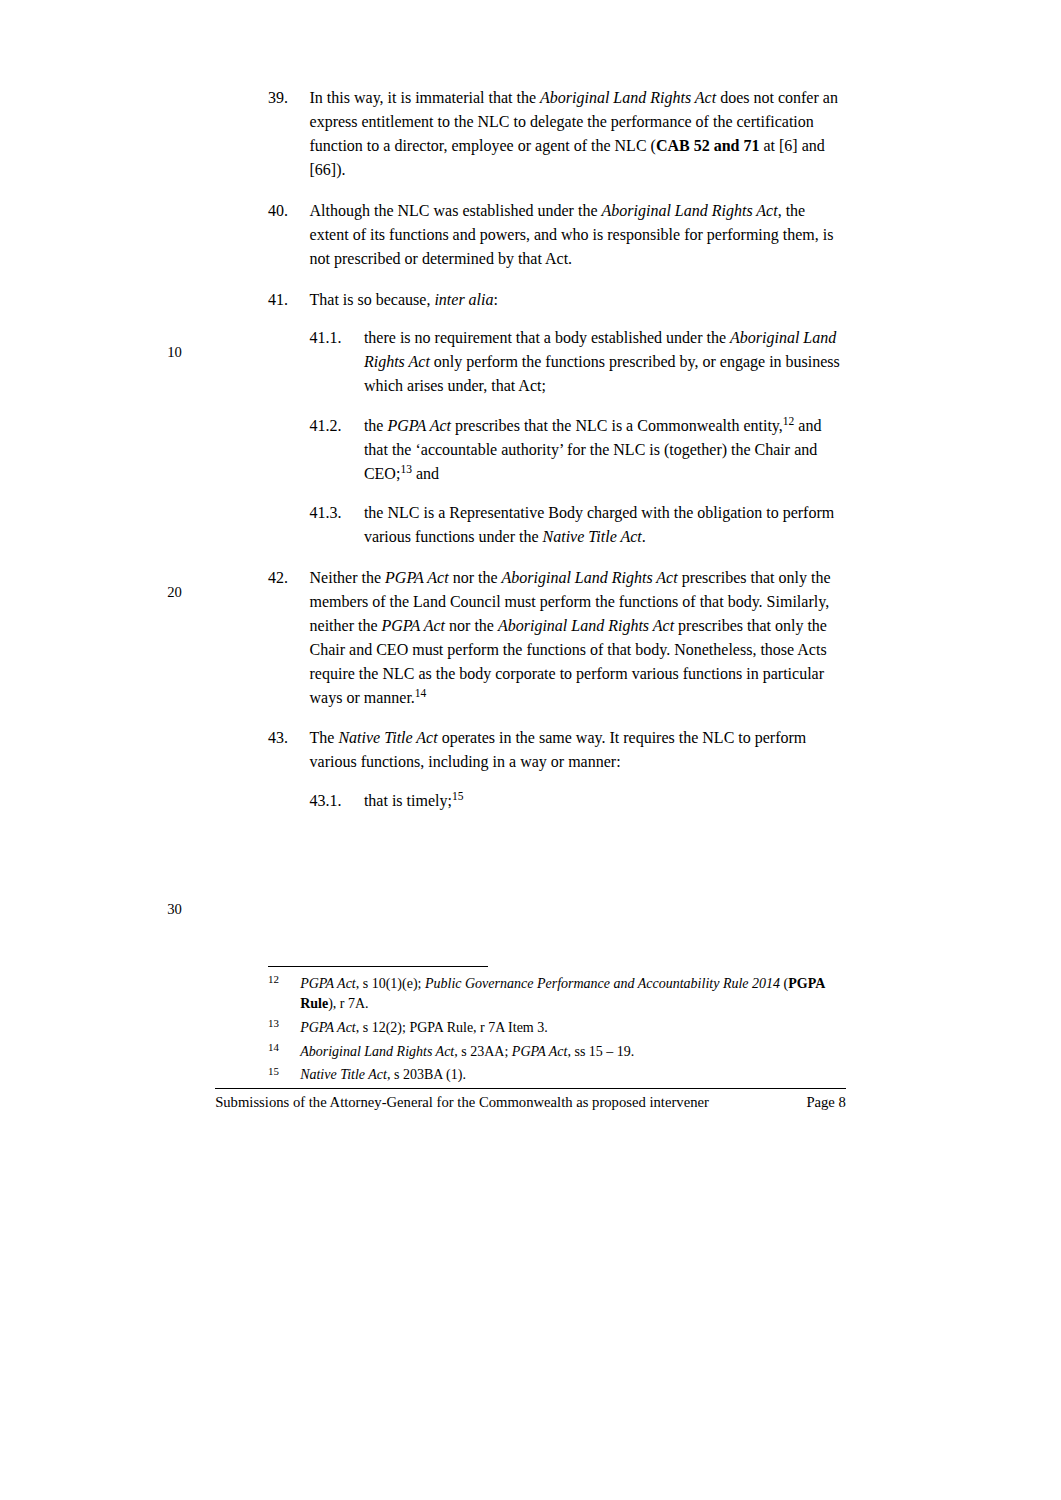10
20
30
39. In this way, it is immaterial that the Aboriginal Land Rights Act does not confer an express entitlement to the NLC to delegate the performance of the certification function to a director, employee or agent of the NLC (CAB 52 and 71 at [6] and [66]).
40. Although the NLC was established under the Aboriginal Land Rights Act, the extent of its functions and powers, and who is responsible for performing them, is not prescribed or determined by that Act.
41. That is so because, inter alia:
41.1. there is no requirement that a body established under the Aboriginal Land Rights Act only perform the functions prescribed by, or engage in business which arises under, that Act;
41.2. the PGPA Act prescribes that the NLC is a Commonwealth entity,12 and that the ‘accountable authority’ for the NLC is (together) the Chair and CEO;13 and
41.3. the NLC is a Representative Body charged with the obligation to perform various functions under the Native Title Act.
42. Neither the PGPA Act nor the Aboriginal Land Rights Act prescribes that only the members of the Land Council must perform the functions of that body. Similarly, neither the PGPA Act nor the Aboriginal Land Rights Act prescribes that only the Chair and CEO must perform the functions of that body. Nonetheless, those Acts require the NLC as the body corporate to perform various functions in particular ways or manner.14
43. The Native Title Act operates in the same way. It requires the NLC to perform various functions, including in a way or manner:
43.1. that is timely;15
12 PGPA Act, s 10(1)(e); Public Governance Performance and Accountability Rule 2014 (PGPA Rule), r 7A.
13 PGPA Act, s 12(2); PGPA Rule, r 7A Item 3.
14 Aboriginal Land Rights Act, s 23AA; PGPA Act, ss 15 – 19.
15 Native Title Act, s 203BA (1).
Submissions of the Attorney-General for the Commonwealth as proposed intervener Page 8